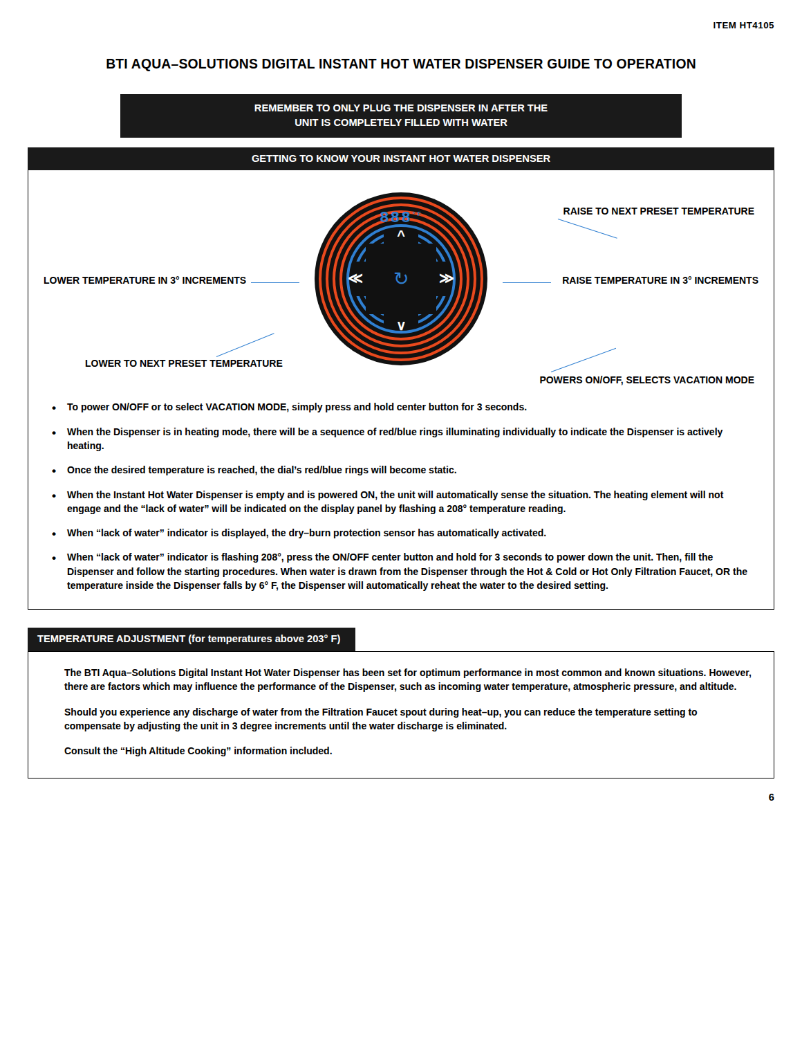ITEM HT4105
BTI AQUA–SOLUTIONS DIGITAL INSTANT HOT WATER DISPENSER GUIDE TO OPERATION
REMEMBER TO ONLY PLUG THE DISPENSER IN AFTER THE
UNIT IS COMPLETELY FILLED WITH WATER
GETTING TO KNOW YOUR INSTANT HOT WATER DISPENSER
RAISE TO NEXT PRESET TEMPERATURE
LOWER TEMPERATURE IN 3° INCREMENTS
RAISE TEMPERATURE IN 3° INCREMENTS
LOWER TO NEXT PRESET TEMPERATURE
POWERS ON/OFF, SELECTS VACATION MODE
888°F
^
∨
≪
≫
↻
To power ON/OFF or to select VACATION MODE, simply press and hold center button for 3 seconds.
When the Dispenser is in heating mode, there will be a sequence of red/blue rings illuminating individually to indicate the Dispenser is actively heating.
Once the desired temperature is reached, the dial’s red/blue rings will become static.
When the Instant Hot Water Dispenser is empty and is powered ON, the unit will automatically sense the situation. The heating element will not engage and the “lack of water” will be indicated on the display panel by flashing a 208° temperature reading.
When “lack of water” indicator is displayed, the dry–burn protection sensor has automatically activated.
When “lack of water” indicator is flashing 208°, press the ON/OFF center button and hold for 3 seconds to power down the unit. Then, fill the Dispenser and follow the starting procedures. When water is drawn from the Dispenser through the Hot & Cold or Hot Only Filtration Faucet, OR the temperature inside the Dispenser falls by 6° F, the Dispenser will automatically reheat the water to the desired setting.
TEMPERATURE ADJUSTMENT (for temperatures above 203° F)
The BTI Aqua–Solutions Digital Instant Hot Water Dispenser has been set for optimum performance in most common and known situations. However, there are factors which may influence the performance of the Dispenser, such as incoming water temperature, atmospheric pressure, and altitude.
Should you experience any discharge of water from the Filtration Faucet spout during heat–up, you can reduce the temperature setting to compensate by adjusting the unit in 3 degree increments until the water discharge is eliminated.
Consult the “High Altitude Cooking” information included.
6